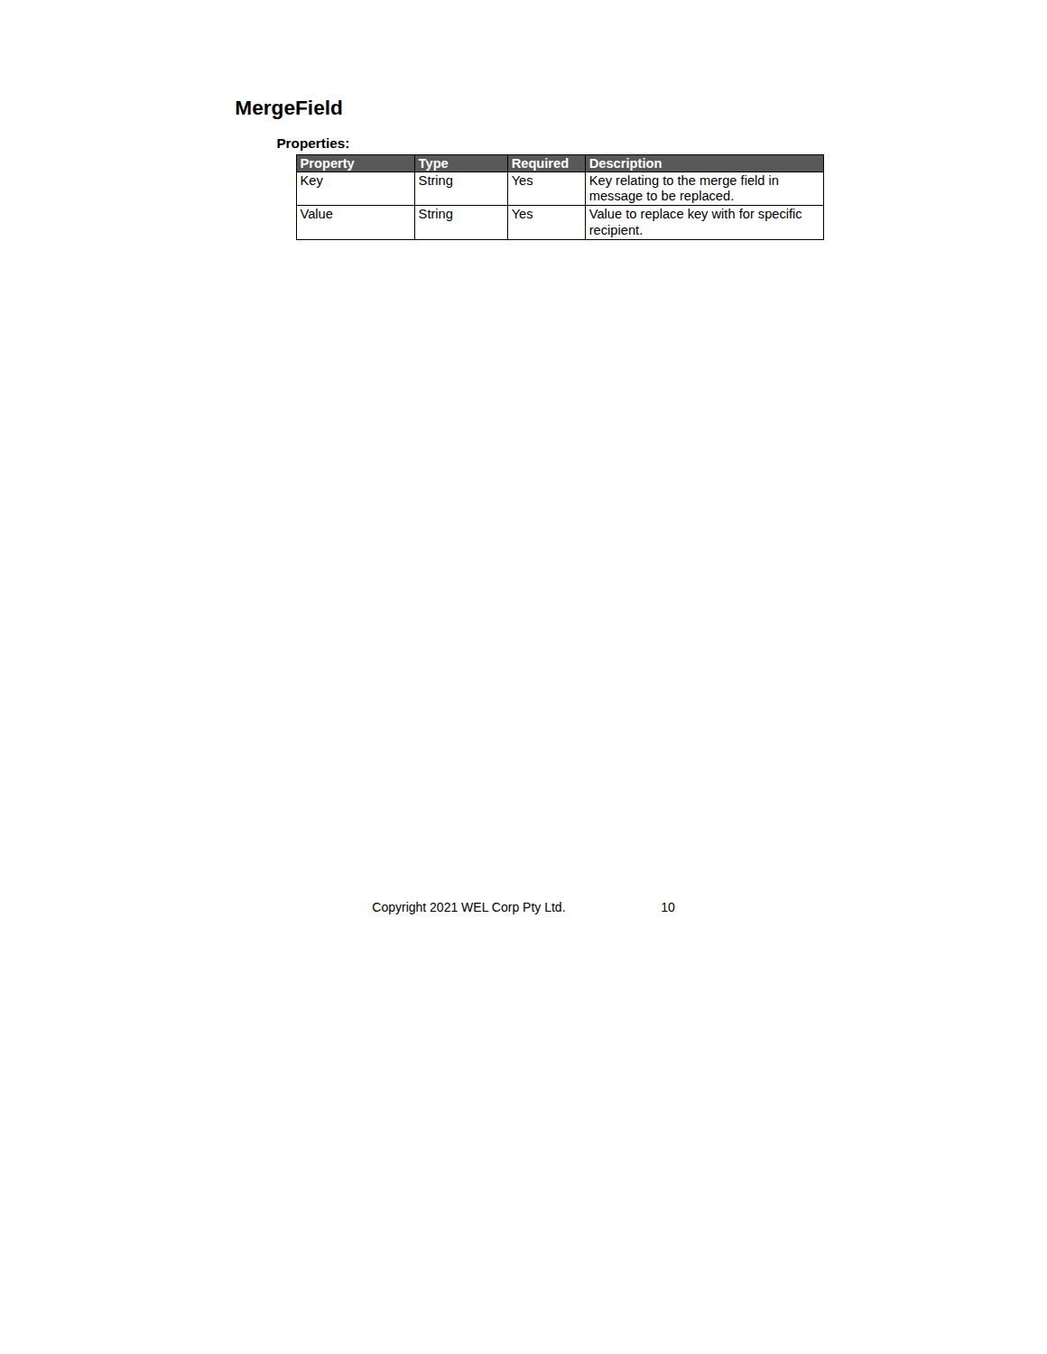MergeField
Properties:
| Property | Type | Required | Description |
| --- | --- | --- | --- |
| Key | String | Yes | Key relating to the merge field in message to be replaced. |
| Value | String | Yes | Value to replace key with for specific recipient. |
Copyright 2021 WEL Corp Pty Ltd.10